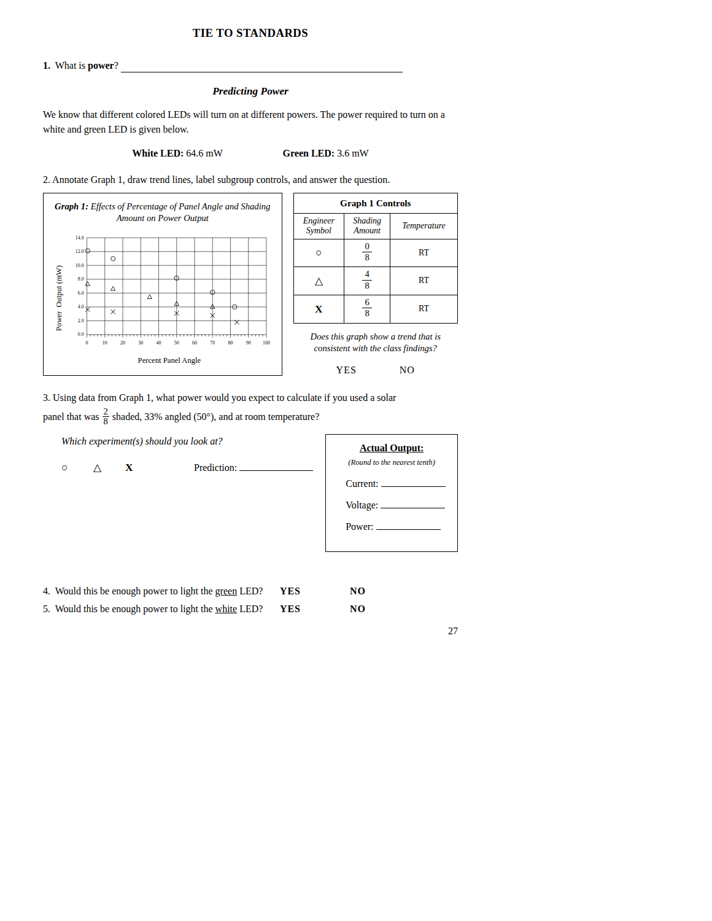TIE TO STANDARDS
1. What is power?
Predicting Power
We know that different colored LEDs will turn on at different powers. The power required to turn on a white and green LED is given below.
White LED: 64.6 mW Green LED: 3.6 mW
2. Annotate Graph 1, draw trend lines, label subgroup controls, and answer the question.
Graph 1: Effects of Percentage of Panel Angle and Shading Amount on Power Output
Power Output (mW)
14.0 12.0 10.0 8.0 6.0 4.0 2.0 0.0 0 10 20 30 40 50 60 70 80 90 100
Percent Panel Angle
| Graph 1 Controls |
| --- |
| Engineer Symbol | Shading Amount | Temperature |
| ○ | 0 8 | RT |
| △ | 4 8 | RT |
| X | 6 8 | RT |
Does this graph show a trend that is consistent with the class findings?
YES NO
3. Using data from Graph 1, what power would you expect to calculate if you used a solar
panel that was 28 shaded, 33% angled (50°), and at room temperature?
Which experiment(s) should you look at?
○ △ X Prediction:
Actual Output:
(Round to the nearest tenth)
Current:
Voltage:
Power:
4. Would this be enough power to light the green LED? YES NO
5. Would this be enough power to light the white LED? YES NO
27